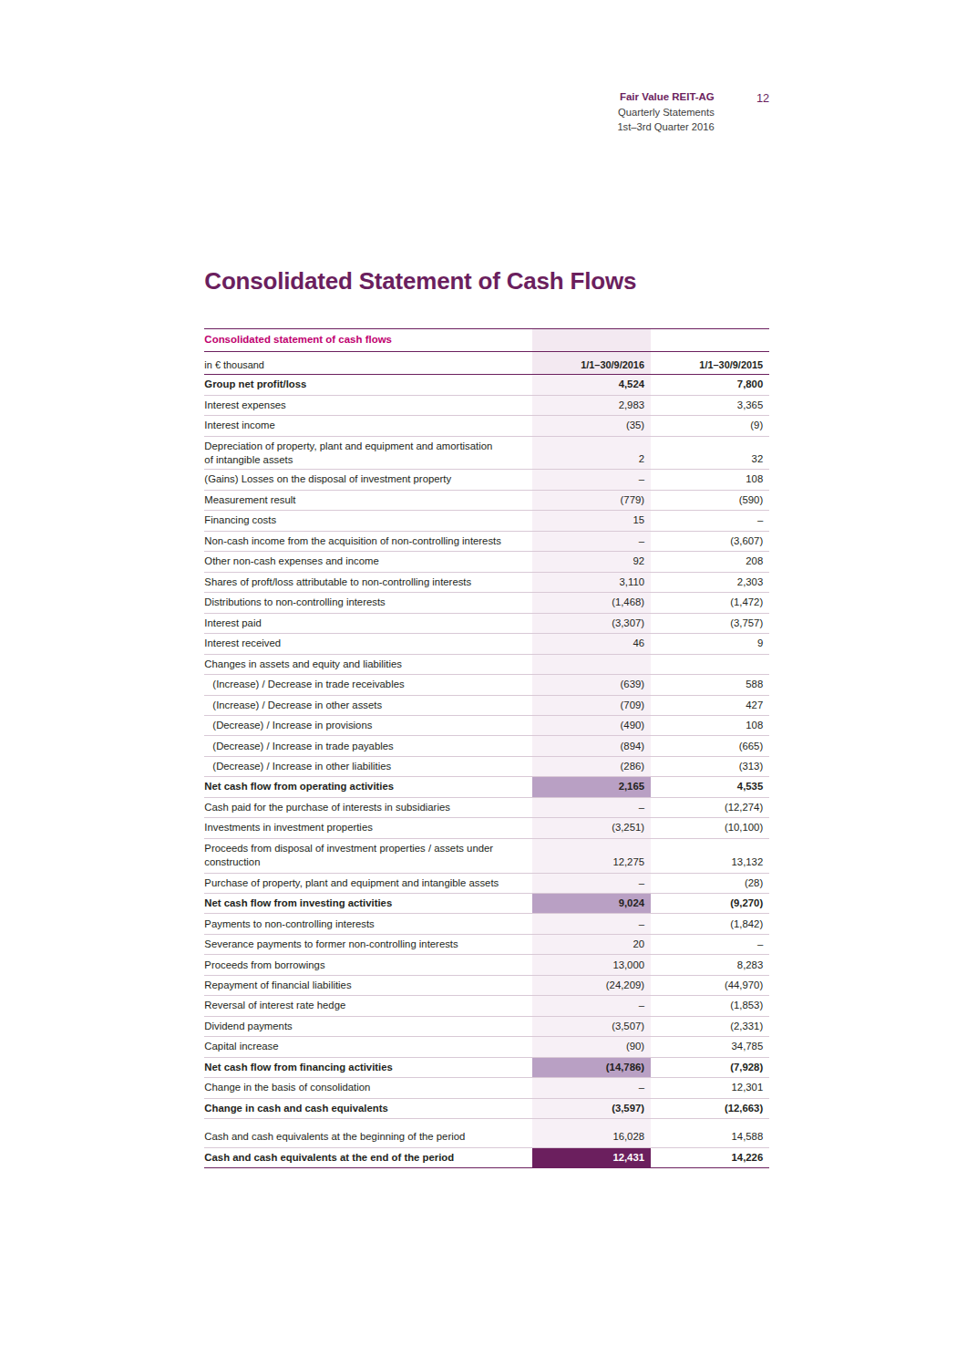Fair Value REIT-AG
Quarterly Statements
1st–3rd Quarter 2016
12
Consolidated Statement of Cash Flows
| Consolidated statement of cash flows | | |
| in € thousand | 1/1–30/9/2016 | 1/1–30/9/2015 |
| Group net profit/loss | 4,524 | 7,800 |
| Interest expenses | 2,983 | 3,365 |
| Interest income | (35) | (9) |
| Depreciation of property, plant and equipment and amortisation of intangible assets | 2 | 32 |
| (Gains) Losses on the disposal of investment property | – | 108 |
| Measurement result | (779) | (590) |
| Financing costs | 15 | – |
| Non-cash income from the acquisition of non-controlling interests | – | (3,607) |
| Other non-cash expenses and income | 92 | 208 |
| Shares of proft/loss attributable to non-controlling interests | 3,110 | 2,303 |
| Distributions to non-controlling interests | (1,468) | (1,472) |
| Interest paid | (3,307) | (3,757) |
| Interest received | 46 | 9 |
| Changes in assets and equity and liabilities | | |
| (Increase) / Decrease in trade receivables | (639) | 588 |
| (Increase) / Decrease in other assets | (709) | 427 |
| (Decrease) / Increase in provisions | (490) | 108 |
| (Decrease) / Increase in trade payables | (894) | (665) |
| (Decrease) / Increase in other liabilities | (286) | (313) |
| Net cash flow from operating activities | 2,165 | 4,535 |
| Cash paid for the purchase of interests in subsidiaries | – | (12,274) |
| Investments in investment properties | (3,251) | (10,100) |
| Proceeds from disposal of investment properties / assets under construction | 12,275 | 13,132 |
| Purchase of property, plant and equipment and intangible assets | – | (28) |
| Net cash flow from investing activities | 9,024 | (9,270) |
| Payments to non-controlling interests | – | (1,842) |
| Severance payments to former non-controlling interests | 20 | – |
| Proceeds from borrowings | 13,000 | 8,283 |
| Repayment of financial liabilities | (24,209) | (44,970) |
| Reversal of interest rate hedge | – | (1,853) |
| Dividend payments | (3,507) | (2,331) |
| Capital increase | (90) | 34,785 |
| Net cash flow from financing activities | (14,786) | (7,928) |
| Change in the basis of consolidation | – | 12,301 |
| Change in cash and cash equivalents | (3,597) | (12,663) |
| Cash and cash equivalents at the beginning of the period | 16,028 | 14,588 |
| Cash and cash equivalents at the end of the period | 12,431 | 14,226 |